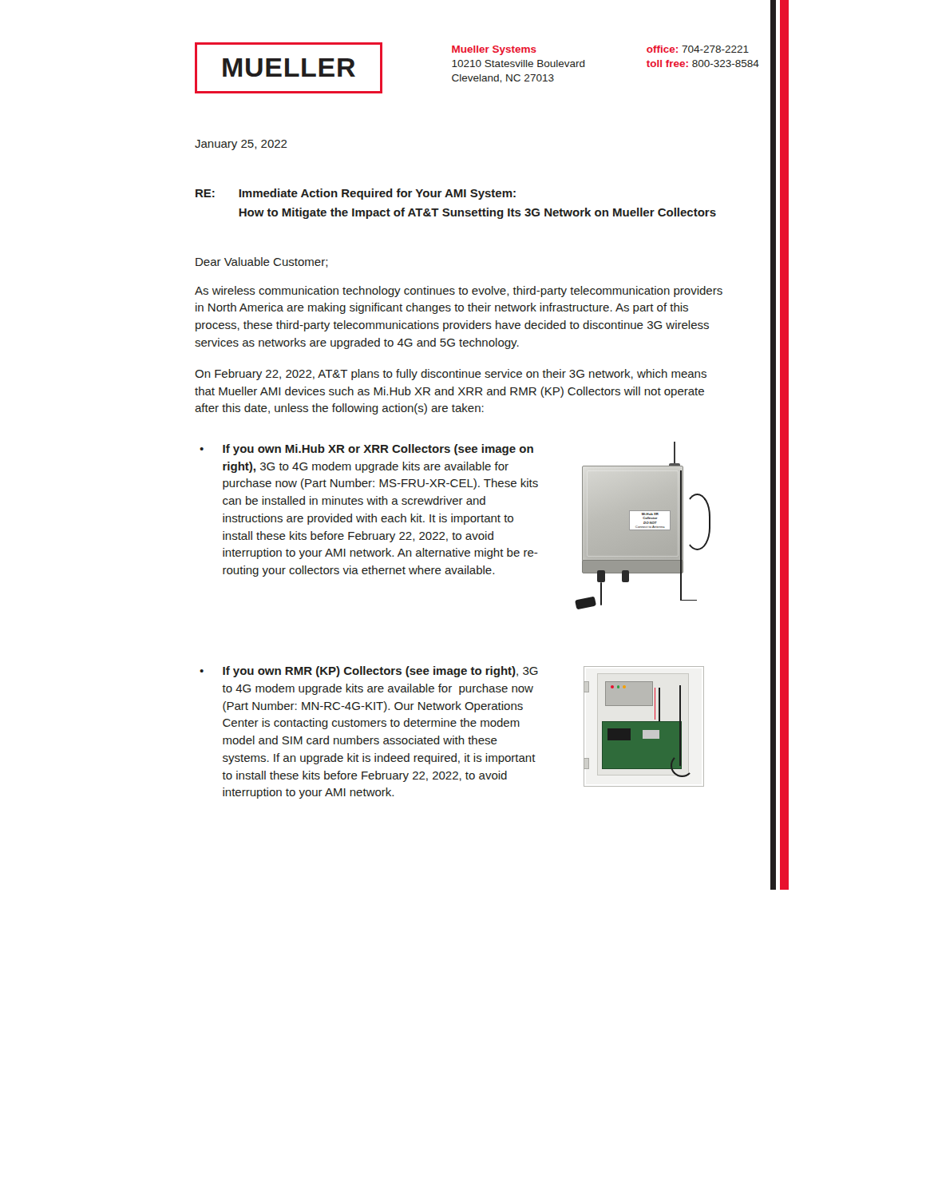MUELLER
Mueller Systems
10210 Statesville Boulevard
Cleveland, NC 27013
office: 704-278-2221
toll free: 800-323-8584
January 25, 2022
| RE: | Immediate Action Required for Your AMI System: |
| | How to Mitigate the Impact of AT&T Sunsetting Its 3G Network on Mueller Collectors |
Dear Valuable Customer;
As wireless communication technology continues to evolve, third-party telecommunication providers in North America are making significant changes to their network infrastructure. As part of this process, these third-party telecommunications providers have decided to discontinue 3G wireless services as networks are upgraded to 4G and 5G technology.
On February 22, 2022, AT&T plans to fully discontinue service on their 3G network, which means that Mueller AMI devices such as Mi.Hub XR and XRR and RMR (KP) Collectors will not operate after this date, unless the following action(s) are taken:
•
If you own Mi.Hub XR or XRR Collectors (see image on right), 3G to 4G modem upgrade kits are available for purchase now (Part Number: MS-FRU-XR-CEL). These kits can be installed in minutes with a screwdriver and instructions are provided with each kit. It is important to install these kits before February 22, 2022, to avoid interruption to your AMI network. An alternative might be re-routing your collectors via ethernet where available.
Mi.Hub XR
Collector
DO NOT
Connect to Antenna
•
If you own RMR (KP) Collectors (see image to right), 3G to 4G modem upgrade kits are available for purchase now (Part Number: MN-RC-4G-KIT). Our Network Operations Center is contacting customers to determine the modem model and SIM card numbers associated with these systems. If an upgrade kit is indeed required, it is important to install these kits before February 22, 2022, to avoid interruption to your AMI network.